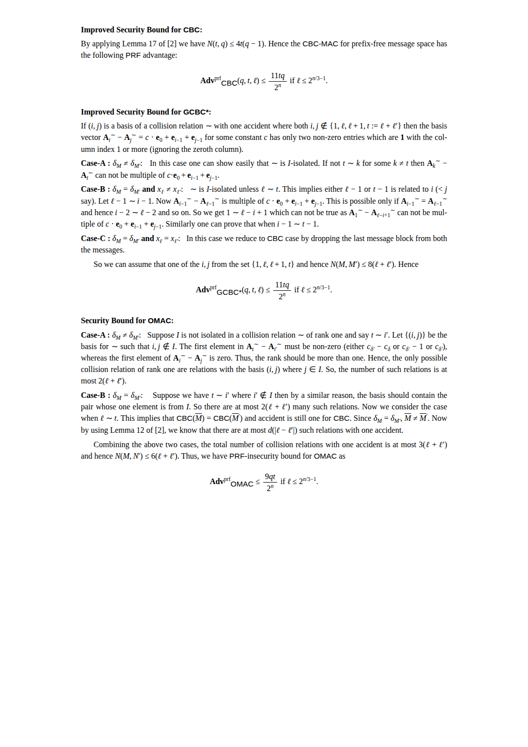Improved Security Bound for CBC:
By applying Lemma 17 of [2] we have N(t, q) ≤ 4t(q − 1). Hence the CBC-MAC for prefix-free message space has the following PRF advantage:
AdvprfCBC(q, t, ℓ) ≤ 11tq 2n if ℓ ≤ 2n/3−1.
Improved Security Bound for GCBC*:
If (i, j) is a basis of a collision relation ∼ with one accident where both i, j ∉ {1, ℓ, ℓ + 1, t := ℓ + ℓ′} then the basis vector Ai∼ − Aj∼ = c · e0 + ei−1 + ej−1 for some constant c has only two non-zero entries which are 1 with the column index 1 or more (ignoring the zeroth column).
Case-A : δM ≠ δM′: In this case one can show easily that ∼ is I-isolated. If not t ∼ k for some k ≠ t then Ak∼ − At∼ can not be multiple of c·e0 + ei−1 + ej−1.
Case-B : δM = δM′ and xℓ ≠ xℓ′: ∼ is I-isolated unless ℓ ∼ t. This implies either ℓ − 1 or t − 1 is related to i (< j say). Let ℓ − 1 ∼ i − 1. Now Ai−1∼ − Aℓ−1∼ is multiple of c · e0 + ei−1 + ej−1. This is possible only if Ai−1∼ = Aℓ−1∼ and hence i − 2 ∼ ℓ − 2 and so on. So we get 1 ∼ ℓ − i + 1 which can not be true as A1∼ − Aℓ−i+1∼ can not be multiple of c · e0 + ei−1 + ej−1. Similarly one can prove that when i − 1 ∼ t − 1.
Case-C : δM = δM′ and xℓ = xℓ′: In this case we reduce to CBC case by dropping the last message block from both the messages.
So we can assume that one of the i, j from the set {1, ℓ, ℓ + 1, t} and hence N(M, M′) ≤ 8(ℓ + ℓ′). Hence
AdvprfGCBC*(q, t, ℓ) ≤ 11tq 2n if ℓ ≤ 2n/3−1.
Security Bound for OMAC:
Case-A : δM ≠ δM′: Suppose I is not isolated in a collision relation ∼ of rank one and say t ∼ i′. Let {(i, j)} be the basis for ∼ such that i, j ∉ I. The first element in At∼ − Ai′∼ must be non-zero (either cδ′ − cδ or cδ′ − 1 or cδ′), whereas the first element of Ai∼ − Aj∼ is zero. Thus, the rank should be more than one. Hence, the only possible collision relation of rank one are relations with the basis (i, j) where j ∈ I. So, the number of such relations is at most 2(ℓ + ℓ′).
Case-B : δM = δM′: Suppose we have t ∼ i′ where i′ ∉ I then by a similar reason, the basis should contain the pair whose one element is from I. So there are at most 2(ℓ + ℓ′) many such relations. Now we consider the case when ℓ ∼ t. This implies that CBC(M) = CBC(M′) and accident is still one for CBC. Since δM = δM′, M ≠ M′. Now by using Lemma 12 of [2], we know that there are at most d(|ℓ − ℓ′|) such relations with one accident.
Combining the above two cases, the total number of collision relations with one accident is at most 3(ℓ + ℓ′) and hence N(M, N′) ≤ 6(ℓ + ℓ′). Thus, we have PRF-insecurity bound for OMAC as
AdvprfOMAC ≤ 9qt 2n if ℓ ≤ 2n/3−1.